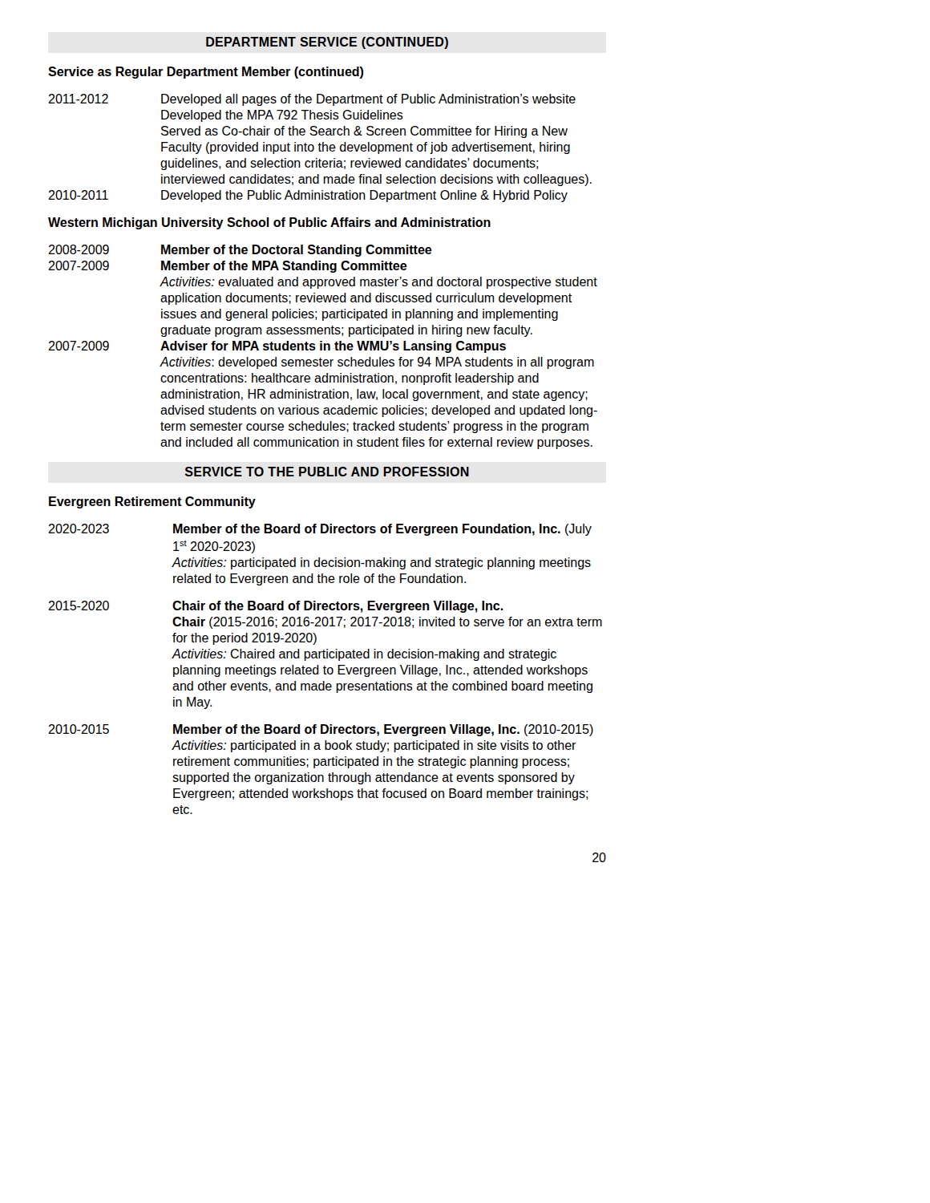DEPARTMENT SERVICE (CONTINUED)
Service as Regular Department Member (continued)
2011-2012
Developed all pages of the Department of Public Administration’s website
Developed the MPA 792 Thesis Guidelines
Served as Co-chair of the Search & Screen Committee for Hiring a New Faculty (provided input into the development of job advertisement, hiring guidelines, and selection criteria; reviewed candidates’ documents; interviewed candidates; and made final selection decisions with colleagues).
2010-2011
Developed the Public Administration Department Online & Hybrid Policy
Western Michigan University School of Public Affairs and Administration
2008-2009
Member of the Doctoral Standing Committee
2007-2009
Member of the MPA Standing Committee
Activities: evaluated and approved master’s and doctoral prospective student application documents; reviewed and discussed curriculum development issues and general policies; participated in planning and implementing graduate program assessments; participated in hiring new faculty.
2007-2009
Adviser for MPA students in the WMU’s Lansing Campus
Activities: developed semester schedules for 94 MPA students in all program concentrations: healthcare administration, nonprofit leadership and administration, HR administration, law, local government, and state agency; advised students on various academic policies; developed and updated long-term semester course schedules; tracked students’ progress in the program and included all communication in student files for external review purposes.
SERVICE TO THE PUBLIC AND PROFESSION
Evergreen Retirement Community
2020-2023
Member of the Board of Directors of Evergreen Foundation, Inc. (July 1st 2020-2023)
Activities: participated in decision-making and strategic planning meetings related to Evergreen and the role of the Foundation.
2015-2020
Chair of the Board of Directors, Evergreen Village, Inc.
Chair (2015-2016; 2016-2017; 2017-2018; invited to serve for an extra term for the period 2019-2020)
Activities: Chaired and participated in decision-making and strategic planning meetings related to Evergreen Village, Inc., attended workshops and other events, and made presentations at the combined board meeting in May.
2010-2015
Member of the Board of Directors, Evergreen Village, Inc. (2010-2015)
Activities: participated in a book study; participated in site visits to other retirement communities; participated in the strategic planning process; supported the organization through attendance at events sponsored by Evergreen; attended workshops that focused on Board member trainings; etc.
20